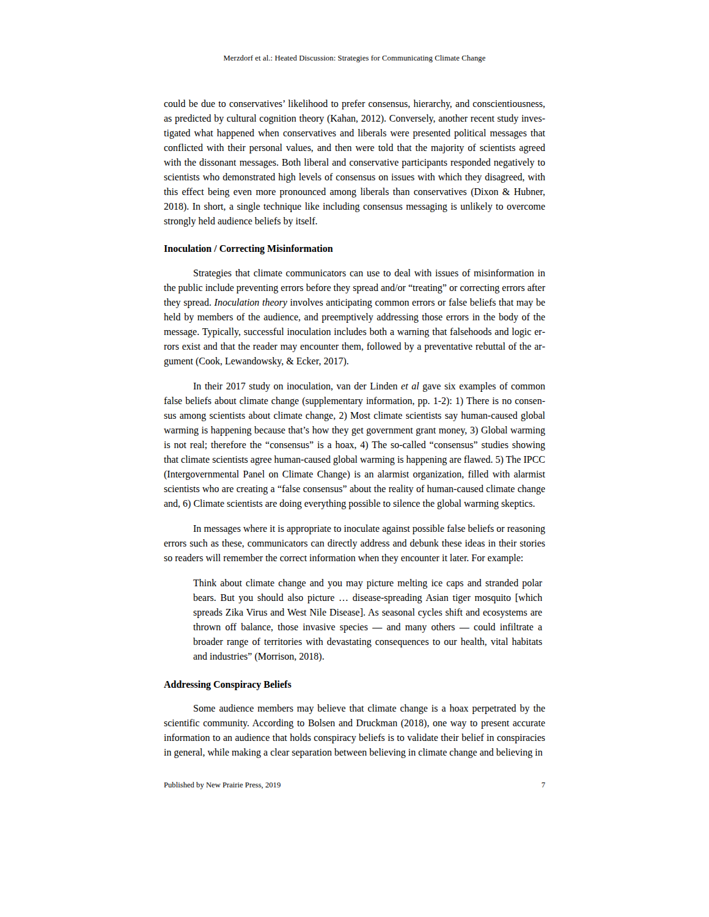Merzdorf et al.: Heated Discussion: Strategies for Communicating Climate Change
could be due to conservatives’ likelihood to prefer consensus, hierarchy, and conscientiousness, as predicted by cultural cognition theory (Kahan, 2012). Conversely, another recent study investigated what happened when conservatives and liberals were presented political messages that conflicted with their personal values, and then were told that the majority of scientists agreed with the dissonant messages. Both liberal and conservative participants responded negatively to scientists who demonstrated high levels of consensus on issues with which they disagreed, with this effect being even more pronounced among liberals than conservatives (Dixon & Hubner, 2018). In short, a single technique like including consensus messaging is unlikely to overcome strongly held audience beliefs by itself.
Inoculation / Correcting Misinformation
Strategies that climate communicators can use to deal with issues of misinformation in the public include preventing errors before they spread and/or “treating” or correcting errors after they spread. Inoculation theory involves anticipating common errors or false beliefs that may be held by members of the audience, and preemptively addressing those errors in the body of the message. Typically, successful inoculation includes both a warning that falsehoods and logic errors exist and that the reader may encounter them, followed by a preventative rebuttal of the argument (Cook, Lewandowsky, & Ecker, 2017).
In their 2017 study on inoculation, van der Linden et al gave six examples of common false beliefs about climate change (supplementary information, pp. 1-2): 1) There is no consensus among scientists about climate change, 2) Most climate scientists say human-caused global warming is happening because that’s how they get government grant money, 3) Global warming is not real; therefore the “consensus” is a hoax, 4) The so-called “consensus” studies showing that climate scientists agree human-caused global warming is happening are flawed. 5) The IPCC (Intergovernmental Panel on Climate Change) is an alarmist organization, filled with alarmist scientists who are creating a “false consensus” about the reality of human-caused climate change and, 6) Climate scientists are doing everything possible to silence the global warming skeptics.
In messages where it is appropriate to inoculate against possible false beliefs or reasoning errors such as these, communicators can directly address and debunk these ideas in their stories so readers will remember the correct information when they encounter it later. For example:
Think about climate change and you may picture melting ice caps and stranded polar bears. But you should also picture … disease-spreading Asian tiger mosquito [which spreads Zika Virus and West Nile Disease]. As seasonal cycles shift and ecosystems are thrown off balance, those invasive species — and many others — could infiltrate a broader range of territories with devastating consequences to our health, vital habitats and industries” (Morrison, 2018).
Addressing Conspiracy Beliefs
Some audience members may believe that climate change is a hoax perpetrated by the scientific community. According to Bolsen and Druckman (2018), one way to present accurate information to an audience that holds conspiracy beliefs is to validate their belief in conspiracies in general, while making a clear separation between believing in climate change and believing in
Published by New Prairie Press, 2019
7